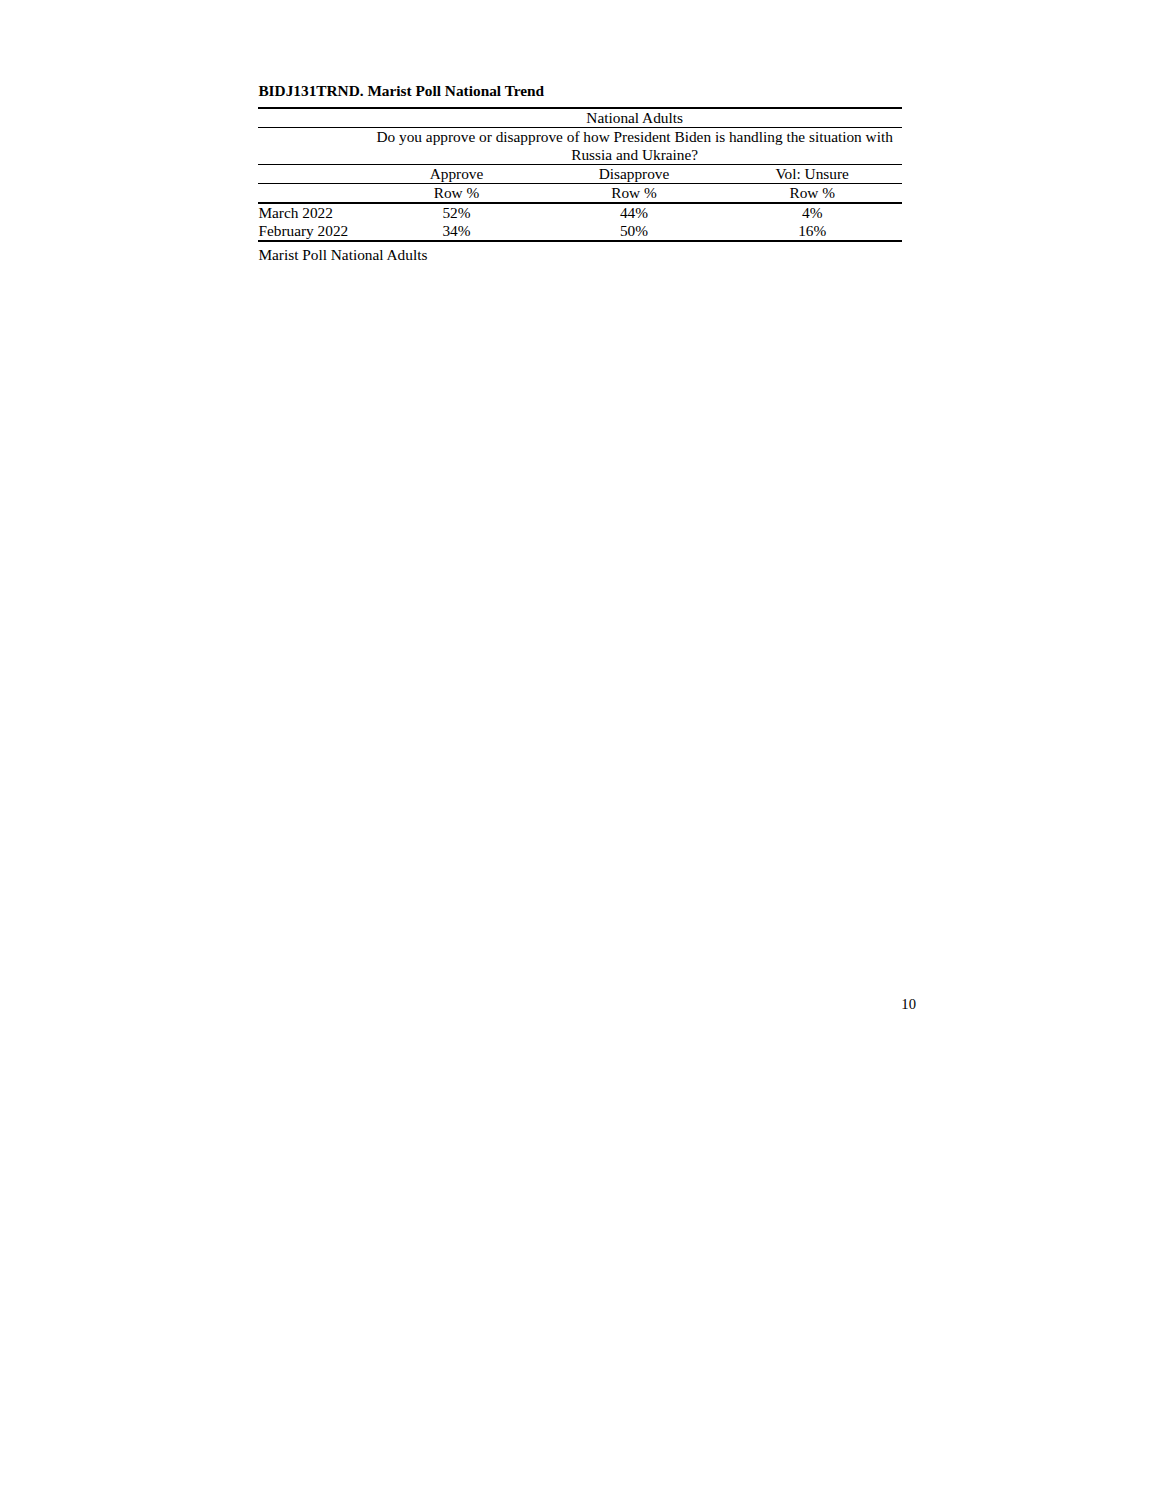BIDJ131TRND. Marist Poll National Trend
| | National Adults |
| | Do you approve or disapprove of how President Biden is handling the situation with Russia and Ukraine? |
| | Approve | Disapprove | Vol: Unsure |
| | Row % | Row % | Row % |
| March 2022 | 52% | 44% | 4% |
| February 2022 | 34% | 50% | 16% |
Marist Poll National Adults
10